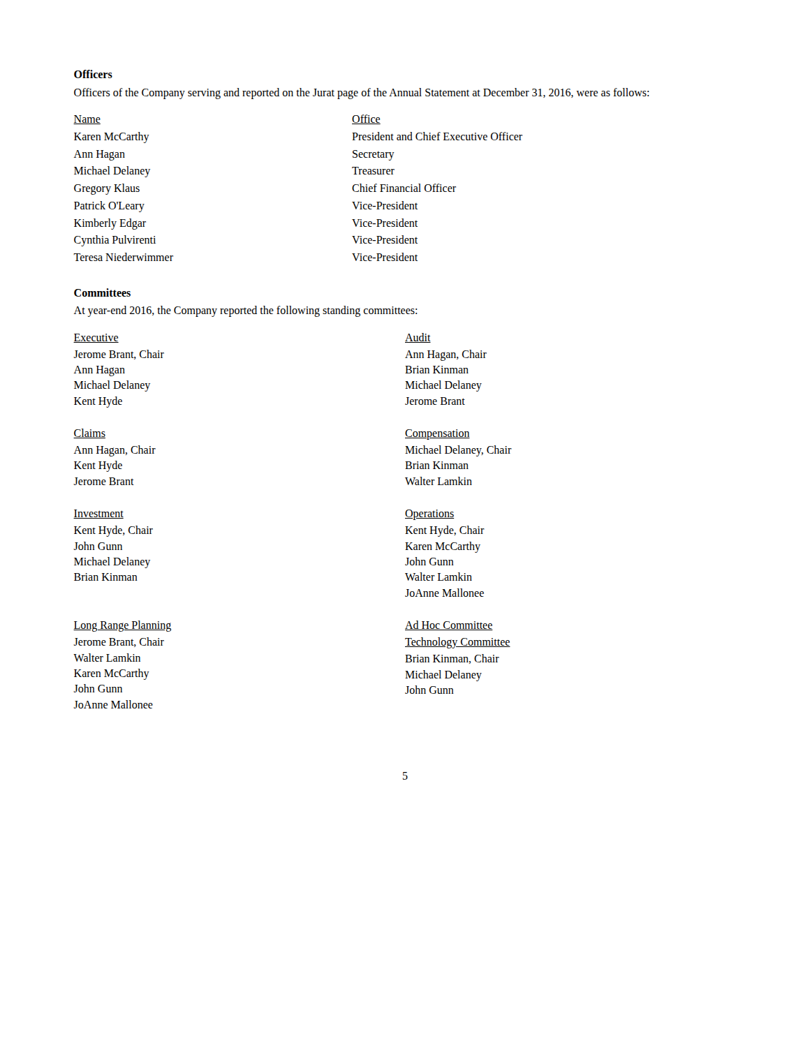Officers
Officers of the Company serving and reported on the Jurat page of the Annual Statement at December 31, 2016, were as follows:
| Name | Office |
| Karen McCarthy | President and Chief Executive Officer |
| Ann Hagan | Secretary |
| Michael Delaney | Treasurer |
| Gregory Klaus | Chief Financial Officer |
| Patrick O'Leary | Vice-President |
| Kimberly Edgar | Vice-President |
| Cynthia Pulvirenti | Vice-President |
| Teresa Niederwimmer | Vice-President |
Committees
At year-end 2016, the Company reported the following standing committees:
| Executive Jerome Brant, Chair Ann Hagan Michael Delaney Kent Hyde | Audit Ann Hagan, Chair Brian Kinman Michael Delaney Jerome Brant |
| Claims Ann Hagan, Chair Kent Hyde Jerome Brant | Compensation Michael Delaney, Chair Brian Kinman Walter Lamkin |
| Investment Kent Hyde, Chair John Gunn Michael Delaney Brian Kinman | Operations Kent Hyde, Chair Karen McCarthy John Gunn Walter Lamkin JoAnne Mallonee |
| Long Range Planning Jerome Brant, Chair Walter Lamkin Karen McCarthy John Gunn JoAnne Mallonee | Ad Hoc Committee Technology Committee Brian Kinman, Chair Michael Delaney John Gunn |
5